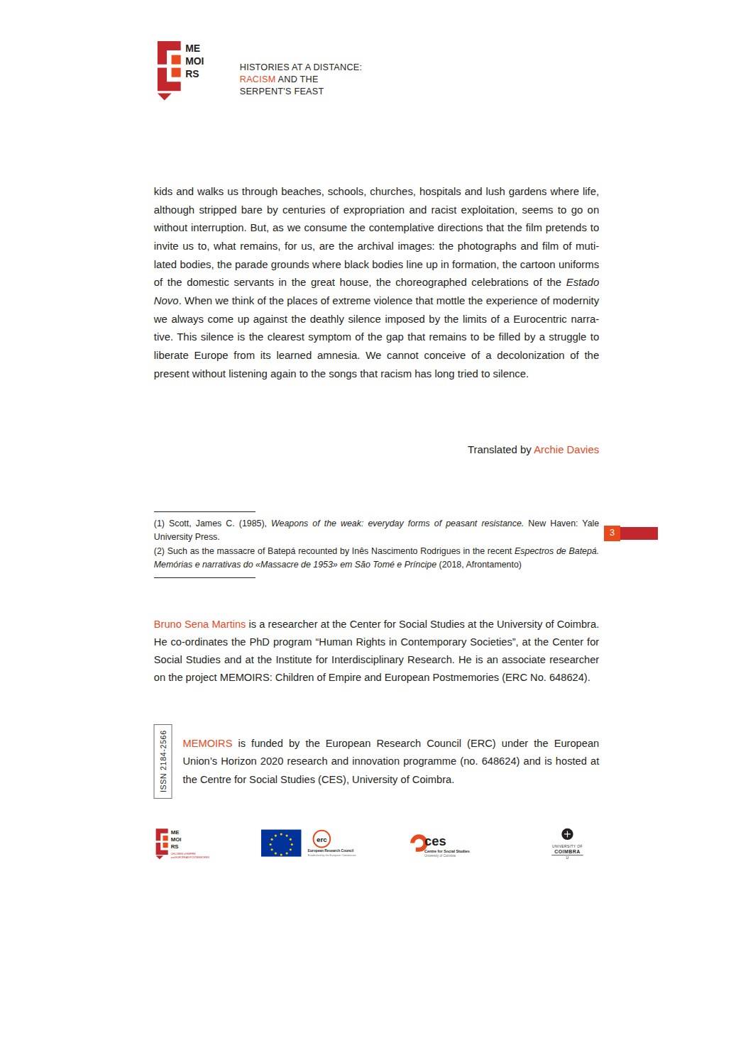ME MOI RS
Histories at a distance:
Racism and the
Serpent's Feast
kids and walks us through beaches, schools, churches, hospitals and lush gardens where life, although stripped bare by centuries of expropriation and racist exploitation, seems to go on without interruption. But, as we consume the contemplative directions that the film pretends to invite us to, what remains, for us, are the archival images: the photographs and film of mutilated bodies, the parade grounds where black bodies line up in formation, the cartoon uniforms of the domestic servants in the great house, the choreographed celebrations of the Estado Novo. When we think of the places of extreme violence that mottle the experience of modernity we always come up against the deathly silence imposed by the limits of a Eurocentric narrative. This silence is the clearest symptom of the gap that remains to be filled by a struggle to liberate Europe from its learned amnesia. We cannot conceive of a decolonization of the present without listening again to the songs that racism has long tried to silence.
Translated by Archie Davies
(1) Scott, James C. (1985), Weapons of the weak: everyday forms of peasant resistance. New Haven: Yale University Press.
(2) Such as the massacre of Batepá recounted by Inês Nascimento Rodrigues in the recent Espectros de Batepá. Memórias e narrativas do «Massacre de 1953» em São Tomé e Príncipe (2018, Afrontamento)
3
Bruno Sena Martins is a researcher at the Center for Social Studies at the University of Coimbra. He co-ordinates the PhD program “Human Rights in Contemporary Societies”, at the Center for Social Studies and at the Institute for Interdisciplinary Research. He is an associate researcher on the project MEMOIRS: Children of Empire and European Postmemories (ERC No. 648624).
ISSN 2184-2566
MEMOIRS is funded by the European Research Council (ERC) under the European Union’s Horizon 2020 research and innovation programme (no. 648624) and is hosted at the Centre for Social Studies (CES), University of Coimbra.
ME MOI RS CHILDREN of EMPIRE and EUROPEAN POSTMEMORIES erc European Research Council Established by the European Commission ces Centre for Social Studies University of Coimbra UNIVERSITY OF COIMBRA U